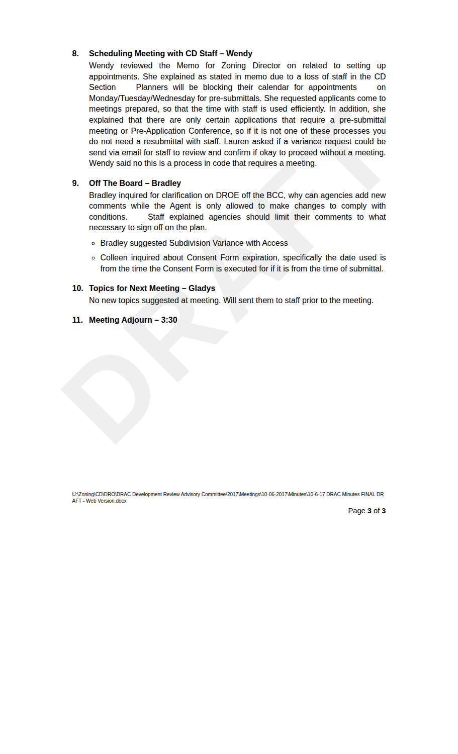DRAFT
8.
Scheduling Meeting with CD Staff – Wendy
Wendy reviewed the Memo for Zoning Director on related to setting up appointments. She explained as stated in memo due to a loss of staff in the CD Section Planners will be blocking their calendar for appointments on Monday/Tuesday/Wednesday for pre-submittals. She requested applicants come to meetings prepared, so that the time with staff is used efficiently. In addition, she explained that there are only certain applications that require a pre-submittal meeting or Pre-Application Conference, so if it is not one of these processes you do not need a resubmittal with staff. Lauren asked if a variance request could be send via email for staff to review and confirm if okay to proceed without a meeting. Wendy said no this is a process in code that requires a meeting.
9.
Off The Board – Bradley
Bradley inquired for clarification on DROE off the BCC, why can agencies add new comments while the Agent is only allowed to make changes to comply with conditions. Staff explained agencies should limit their comments to what necessary to sign off on the plan.
Bradley suggested Subdivision Variance with Access
Colleen inquired about Consent Form expiration, specifically the date used is from the time the Consent Form is executed for if it is from the time of submittal.
10.
Topics for Next Meeting – Gladys
No new topics suggested at meeting. Will sent them to staff prior to the meeting.
11.
Meeting Adjourn – 3:30
U:\Zoning\CD\DRO\DRAC Development Review Advisory Committee\2017\Meetings\10-06-2017\Minutes\10-6-17 DRAC Minutes FINAL DRAFT - Web Version.docx
Page 3 of 3